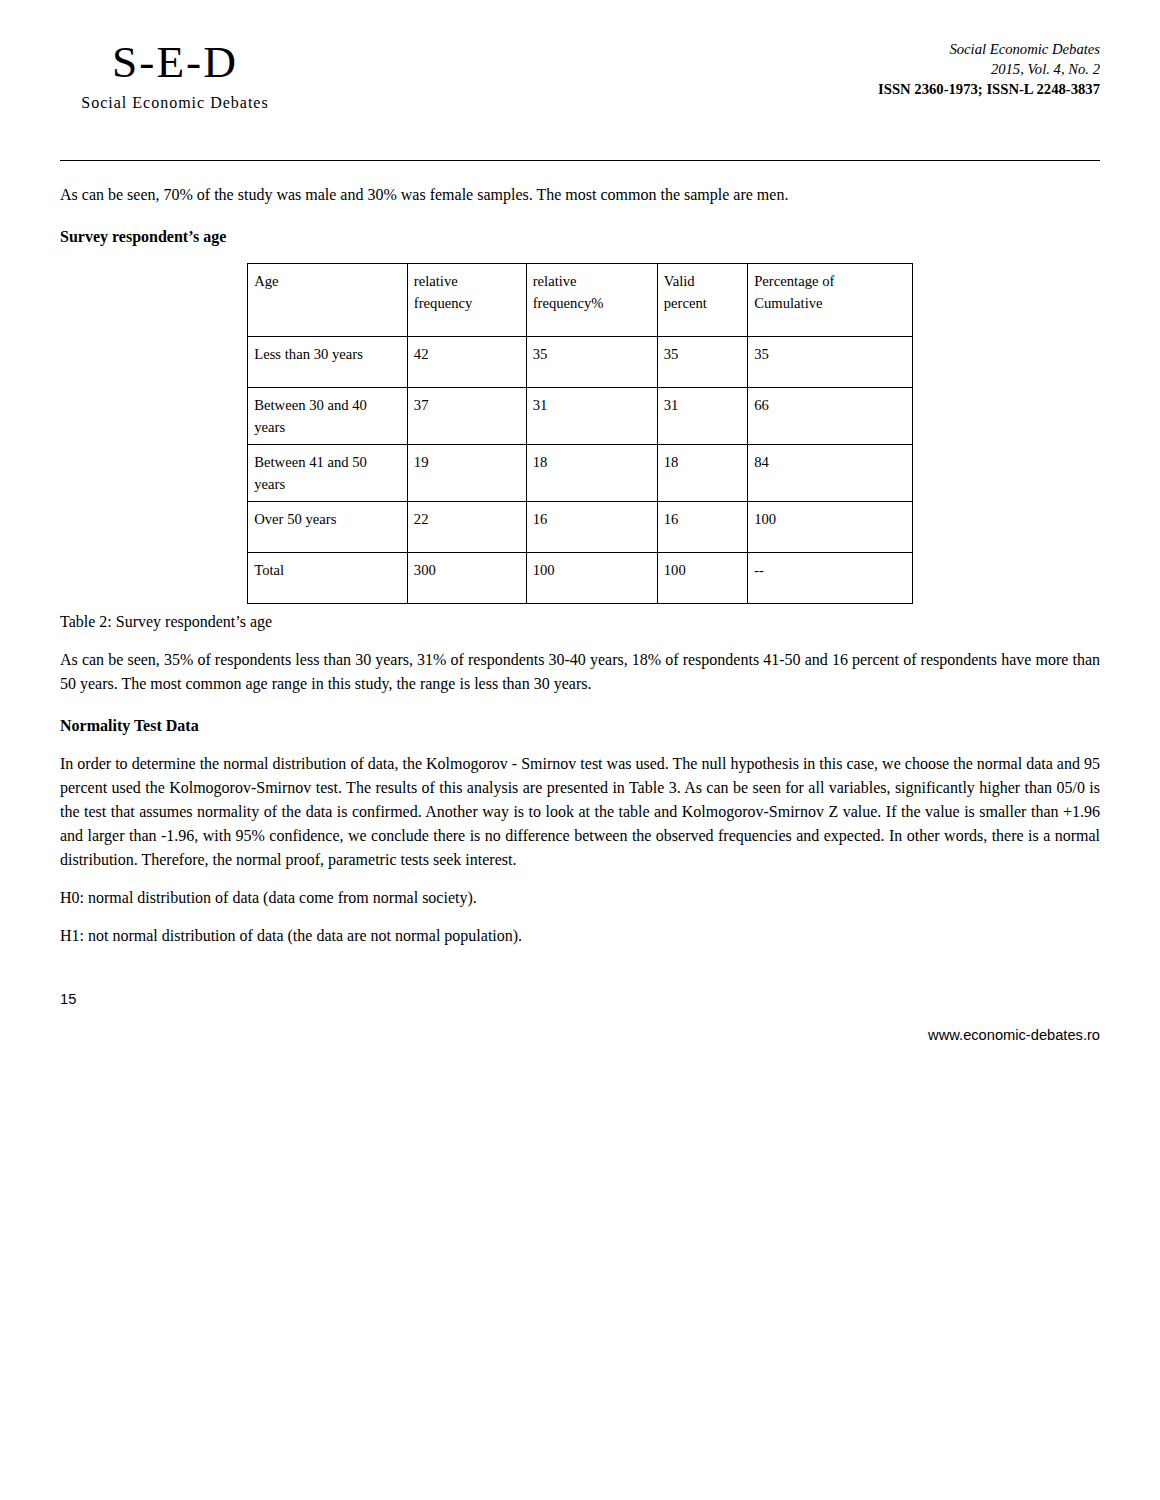S-E-D
Social Economic Debates
Social Economic Debates
2015, Vol. 4, No. 2
ISSN 2360-1973; ISSN-L 2248-3837
As can be seen, 70% of the study was male and 30% was female samples. The most common the sample are men.
Survey respondent’s age
| Age | relative frequency | relative frequency% | Valid percent | Percentage of Cumulative |
| --- | --- | --- | --- | --- |
| Less than 30 years | 42 | 35 | 35 | 35 |
| Between 30 and 40 years | 37 | 31 | 31 | 66 |
| Between 41 and 50 years | 19 | 18 | 18 | 84 |
| Over 50 years | 22 | 16 | 16 | 100 |
| Total | 300 | 100 | 100 | -- |
Table 2: Survey respondent’s age
As can be seen, 35% of respondents less than 30 years, 31% of respondents 30-40 years, 18% of respondents 41-50 and 16 percent of respondents have more than 50 years. The most common age range in this study, the range is less than 30 years.
Normality Test Data
In order to determine the normal distribution of data, the Kolmogorov - Smirnov test was used. The null hypothesis in this case, we choose the normal data and 95 percent used the Kolmogorov-Smirnov test. The results of this analysis are presented in Table 3. As can be seen for all variables, significantly higher than 05/0 is the test that assumes normality of the data is confirmed. Another way is to look at the table and Kolmogorov-Smirnov Z value. If the value is smaller than +1.96 and larger than -1.96, with 95% confidence, we conclude there is no difference between the observed frequencies and expected. In other words, there is a normal distribution. Therefore, the normal proof, parametric tests seek interest.
H0: normal distribution of data (data come from normal society).
H1: not normal distribution of data (the data are not normal population).
15
www.economic-debates.ro